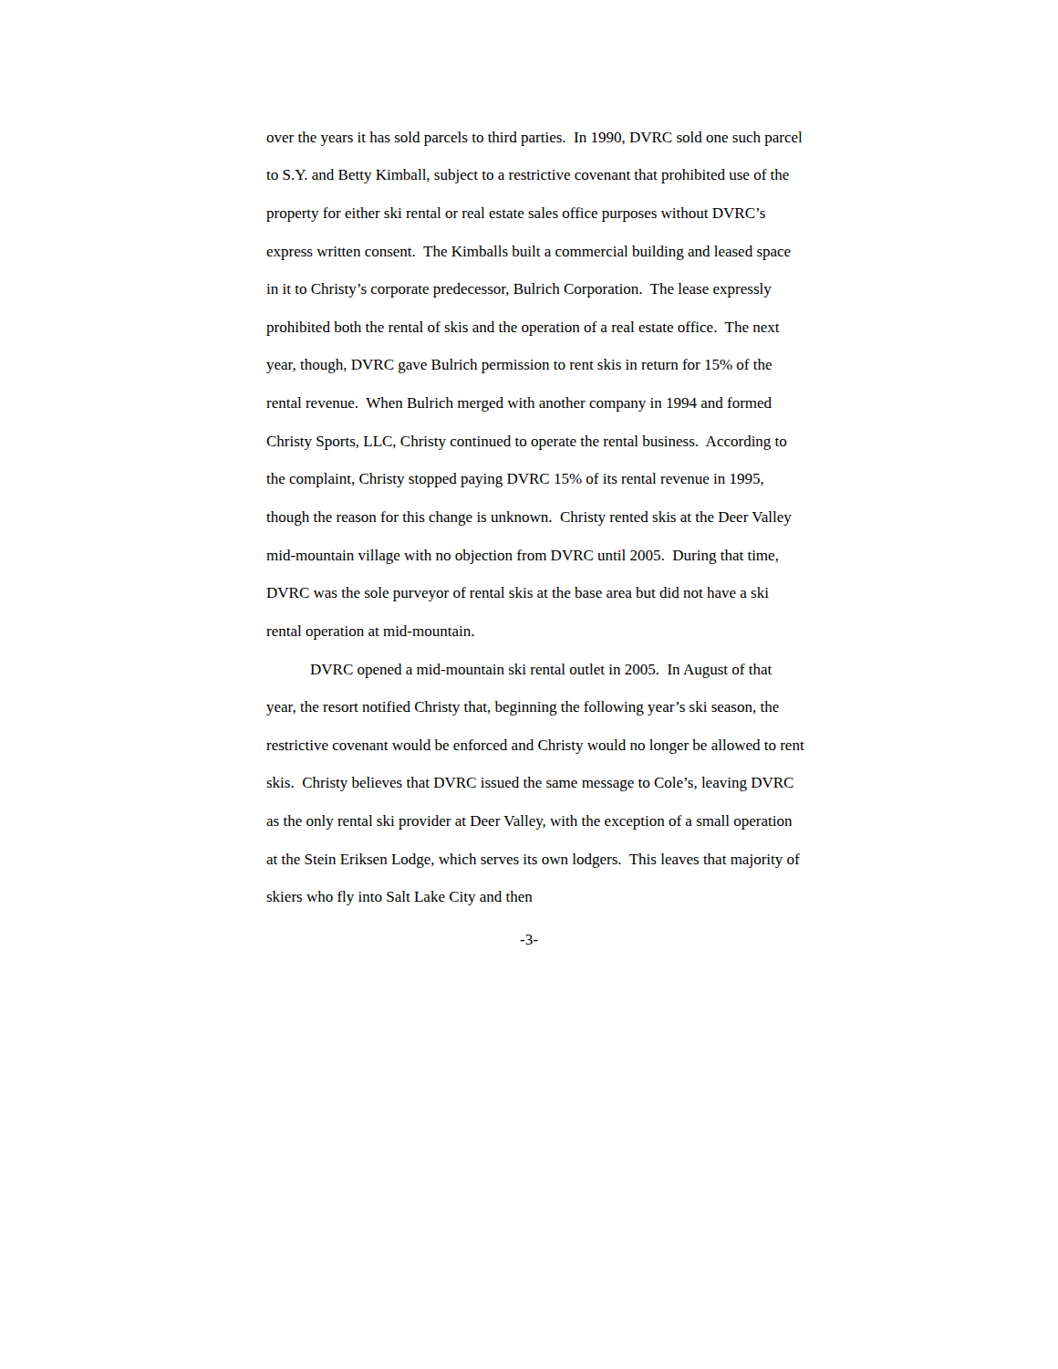over the years it has sold parcels to third parties. In 1990, DVRC sold one such parcel to S.Y. and Betty Kimball, subject to a restrictive covenant that prohibited use of the property for either ski rental or real estate sales office purposes without DVRC’s express written consent. The Kimballs built a commercial building and leased space in it to Christy’s corporate predecessor, Bulrich Corporation. The lease expressly prohibited both the rental of skis and the operation of a real estate office. The next year, though, DVRC gave Bulrich permission to rent skis in return for 15% of the rental revenue. When Bulrich merged with another company in 1994 and formed Christy Sports, LLC, Christy continued to operate the rental business. According to the complaint, Christy stopped paying DVRC 15% of its rental revenue in 1995, though the reason for this change is unknown. Christy rented skis at the Deer Valley mid-mountain village with no objection from DVRC until 2005. During that time, DVRC was the sole purveyor of rental skis at the base area but did not have a ski rental operation at mid-mountain.
DVRC opened a mid-mountain ski rental outlet in 2005. In August of that year, the resort notified Christy that, beginning the following year’s ski season, the restrictive covenant would be enforced and Christy would no longer be allowed to rent skis. Christy believes that DVRC issued the same message to Cole’s, leaving DVRC as the only rental ski provider at Deer Valley, with the exception of a small operation at the Stein Eriksen Lodge, which serves its own lodgers. This leaves that majority of skiers who fly into Salt Lake City and then
-3-